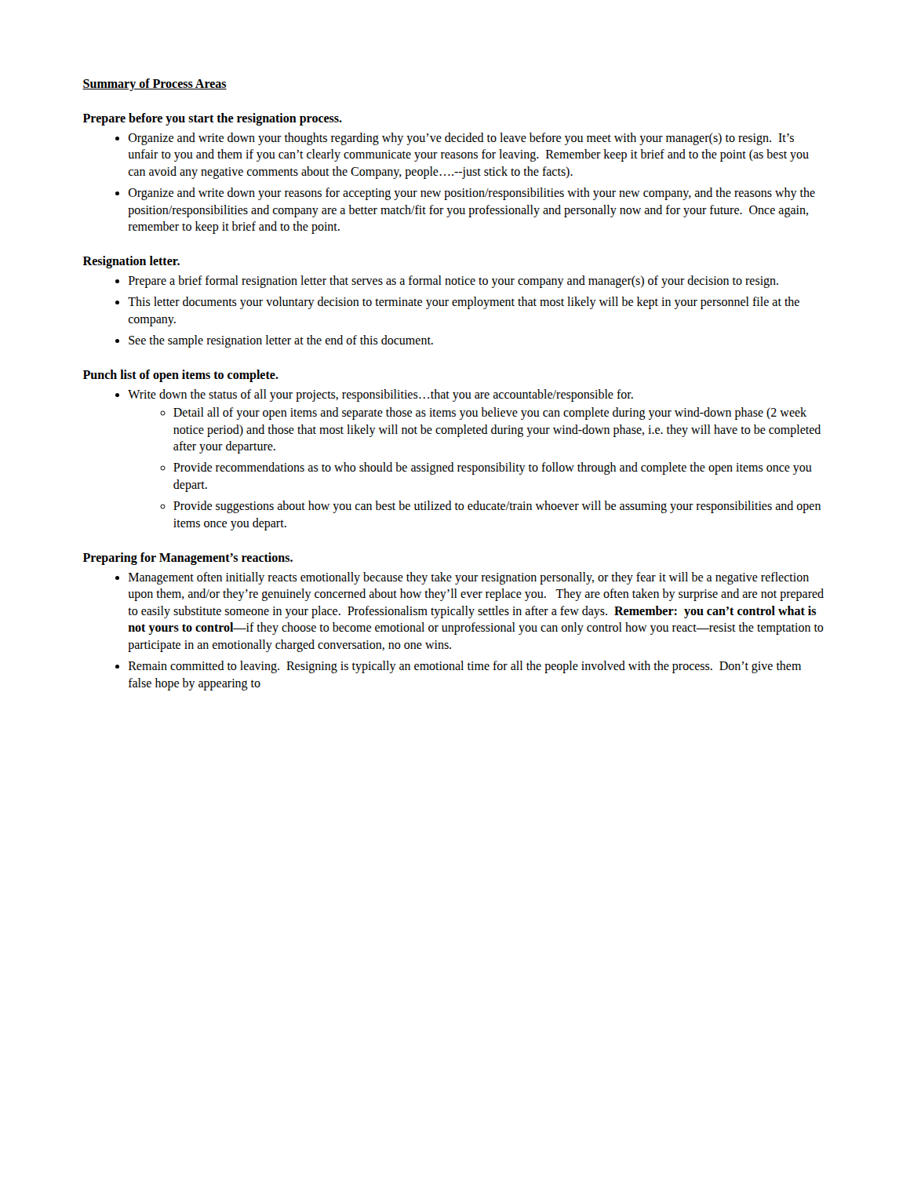Summary of Process Areas
Prepare before you start the resignation process.
Organize and write down your thoughts regarding why you’ve decided to leave before you meet with your manager(s) to resign. It’s unfair to you and them if you can’t clearly communicate your reasons for leaving. Remember keep it brief and to the point (as best you can avoid any negative comments about the Company, people….--just stick to the facts).
Organize and write down your reasons for accepting your new position/responsibilities with your new company, and the reasons why the position/responsibilities and company are a better match/fit for you professionally and personally now and for your future. Once again, remember to keep it brief and to the point.
Resignation letter.
Prepare a brief formal resignation letter that serves as a formal notice to your company and manager(s) of your decision to resign.
This letter documents your voluntary decision to terminate your employment that most likely will be kept in your personnel file at the company.
See the sample resignation letter at the end of this document.
Punch list of open items to complete.
Write down the status of all your projects, responsibilities…that you are accountable/responsible for.
Detail all of your open items and separate those as items you believe you can complete during your wind-down phase (2 week notice period) and those that most likely will not be completed during your wind-down phase, i.e. they will have to be completed after your departure.
Provide recommendations as to who should be assigned responsibility to follow through and complete the open items once you depart.
Provide suggestions about how you can best be utilized to educate/train whoever will be assuming your responsibilities and open items once you depart.
Preparing for Management’s reactions.
Management often initially reacts emotionally because they take your resignation personally, or they fear it will be a negative reflection upon them, and/or they’re genuinely concerned about how they’ll ever replace you. They are often taken by surprise and are not prepared to easily substitute someone in your place. Professionalism typically settles in after a few days. Remember: you can’t control what is not yours to control—if they choose to become emotional or unprofessional you can only control how you react—resist the temptation to participate in an emotionally charged conversation, no one wins.
Remain committed to leaving. Resigning is typically an emotional time for all the people involved with the process. Don’t give them false hope by appearing to